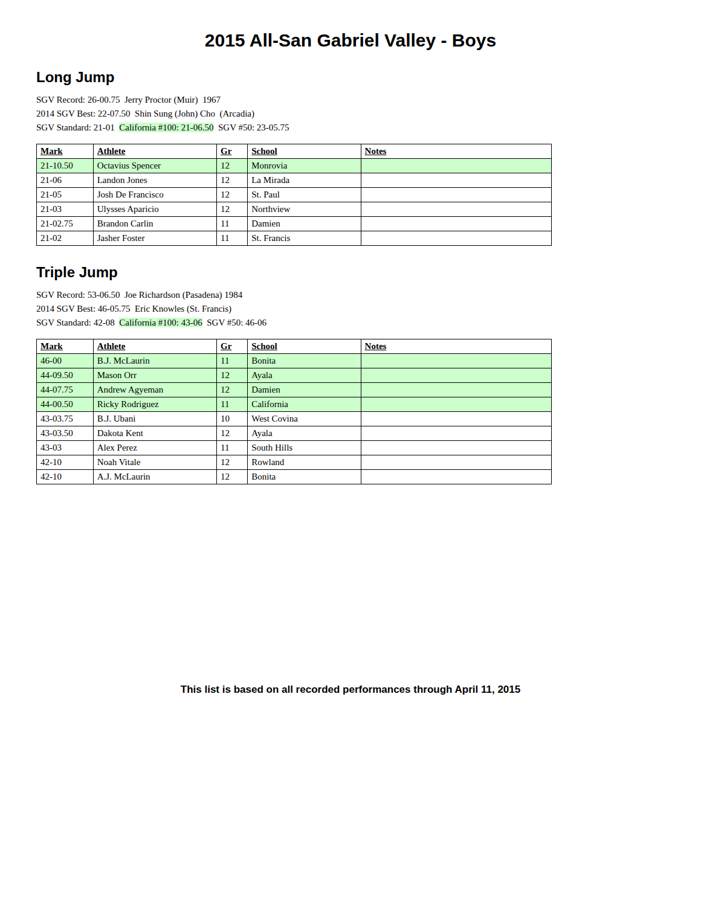2015 All-San Gabriel Valley - Boys
Long Jump
SGV Record: 26-00.75 Jerry Proctor (Muir) 1967
2014 SGV Best: 22-07.50 Shin Sung (John) Cho (Arcadia)
SGV Standard: 21-01 California #100: 21-06.50 SGV #50: 23-05.75
| Mark | Athlete | Gr | School | Notes |
| --- | --- | --- | --- | --- |
| 21-10.50 | Octavius Spencer | 12 | Monrovia | |
| 21-06 | Landon Jones | 12 | La Mirada | |
| 21-05 | Josh De Francisco | 12 | St. Paul | |
| 21-03 | Ulysses Aparicio | 12 | Northview | |
| 21-02.75 | Brandon Carlin | 11 | Damien | |
| 21-02 | Jasher Foster | 11 | St. Francis | |
Triple Jump
SGV Record: 53-06.50 Joe Richardson (Pasadena) 1984
2014 SGV Best: 46-05.75 Eric Knowles (St. Francis)
SGV Standard: 42-08 California #100: 43-06 SGV #50: 46-06
| Mark | Athlete | Gr | School | Notes |
| --- | --- | --- | --- | --- |
| 46-00 | B.J. McLaurin | 11 | Bonita | |
| 44-09.50 | Mason Orr | 12 | Ayala | |
| 44-07.75 | Andrew Agyeman | 12 | Damien | |
| 44-00.50 | Ricky Rodriguez | 11 | California | |
| 43-03.75 | B.J. Ubani | 10 | West Covina | |
| 43-03.50 | Dakota Kent | 12 | Ayala | |
| 43-03 | Alex Perez | 11 | South Hills | |
| 42-10 | Noah Vitale | 12 | Rowland | |
| 42-10 | A.J. McLaurin | 12 | Bonita | |
This list is based on all recorded performances through April 11, 2015